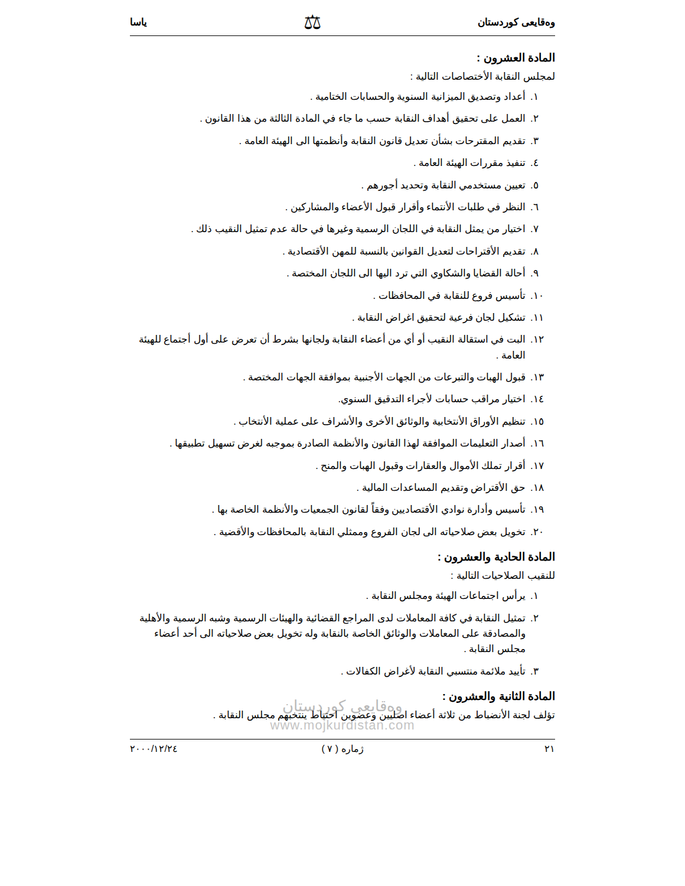وەقايعى كوردستان
⚖
ياسا
المادة العشرون :
لمجلس النقابة الأختصاصات التالية :
.١ أعداد وتصديق الميزانية السنوية والحسابات الختامية .
.٢ العمل على تحقيق أهداف النقابة حسب ما جاء في المادة الثالثة من هذا القانون .
.٣ تقديم المقترحات بشأن تعديل قانون النقابة وأنظمتها الى الهيئة العامة .
.٤ تنفيذ مقررات الهيئة العامة .
.٥ تعيين مستخدمي النقابة وتحديد أجورهم .
.٦ النظر في طلبات الأنتماء وأقرار قبول الأعضاء والمشاركين .
.٧ اختيار من يمثل النقابة في اللجان الرسمية وغيرها في حالة عدم تمثيل النقيب ذلك .
.٨ تقديم الأقتراحات لتعديل القوانين بالنسبة للمهن الأقتصادية .
.٩ أحالة القضايا والشكاوي التي ترد اليها الى اللجان المختصة .
.١٠ تأسيس فروع للنقابة في المحافظات .
.١١ تشكيل لجان فرعية لتحقيق اغراض النقابة .
.١٢ البت في استقالة النقيب أو أي من أعضاء النقابة ولجانها بشرط أن تعرض على أول أجتماع للهيئة العامة .
.١٣ قبول الهبات والتبرعات من الجهات الأجنبية بموافقة الجهات المختصة .
.١٤ اختيار مراقب حسابات لأجراء التدقيق السنوي.
.١٥ تنظيم الأوراق الأنتخابية والوثائق الأخرى والأشراف على عملية الأنتخاب .
.١٦ أصدار التعليمات الموافقة لهذا القانون والأنظمة الصادرة بموجبه لغرض تسهيل تطبيقها .
.١٧ أقرار تملك الأموال والعقارات وقبول الهبات والمنح .
.١٨ حق الأقتراض وتقديم المساعدات المالية .
.١٩ تأسيس وأدارة نوادي الأقتصاديين وفقاً لقانون الجمعيات والأنظمة الخاصة بها .
.٢٠ تخويل بعض صلاحياته الى لجان الفروع وممثلي النقابة بالمحافظات والأقضية .
المادة الحادية والعشرون :
للنقيب الصلاحيات التالية :
.١ يرأس اجتماعات الهيئة ومجلس النقابة .
.٢ تمثيل النقابة في كافة المعاملات لدى المراجع القضائية والهيئات الرسمية وشبه الرسمية والأهلية والمصادقة على المعاملات والوثائق الخاصة بالنقابة وله تخويل بعض صلاحياته الى أحد أعضاء مجلس النقابة .
.٣ تأييد ملائمة منتسبي النقابة لأغراض الكفالات .
المادة الثانية والعشرون :
تؤلف لجنة الأنضباط من ثلاثة أعضاء اصليين وعضوين احتياط ينتخبهم مجلس النقابة .
وەقايعى كوردستان www.mojkurdistan.com
٢١
ژماره ( ٧ )
٢٠٠٠/١٢/٢٤